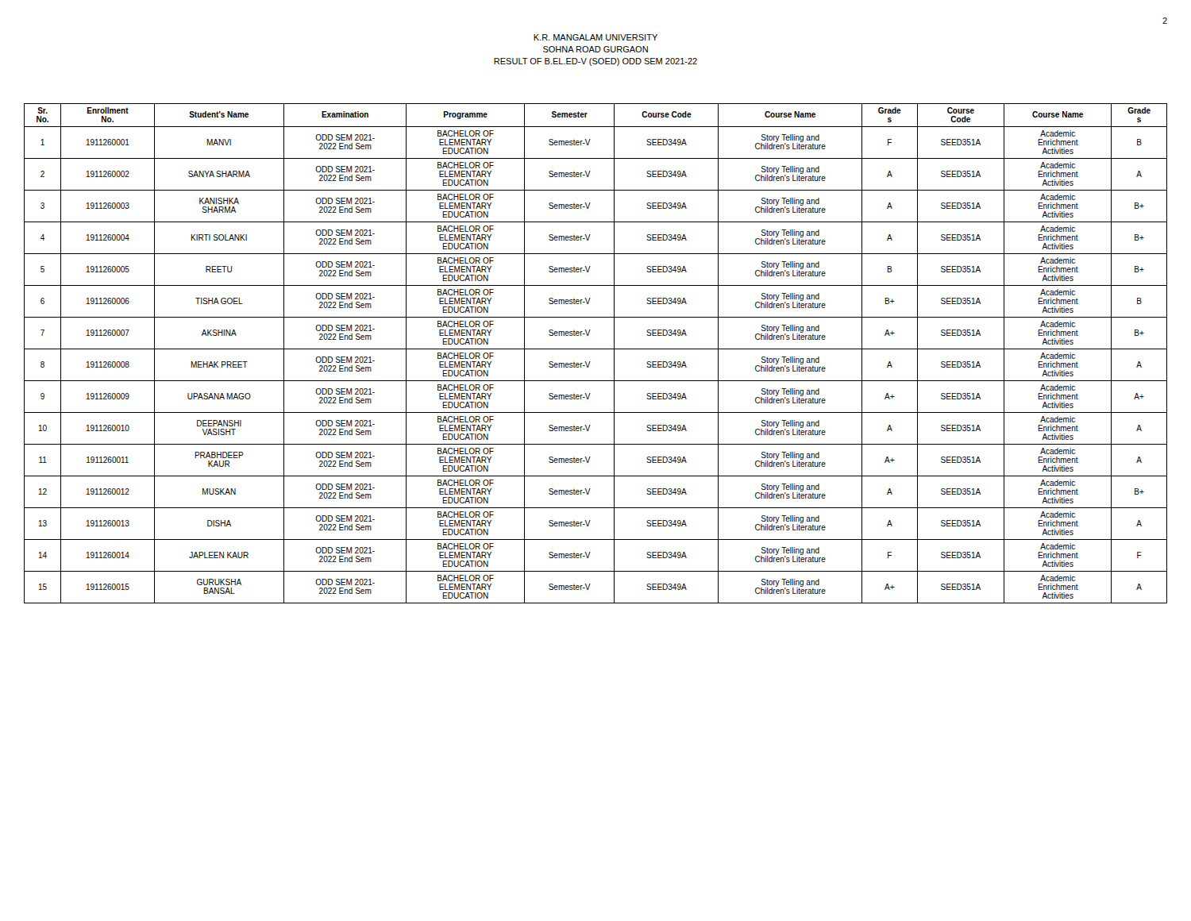2
K.R. MANGALAM UNIVERSITY
SOHNA ROAD GURGAON
RESULT OF B.EL.ED-V (SOED) ODD SEM 2021-22
| Sr. No. | Enrollment No. | Student's Name | Examination | Programme | Semester | Course Code | Course Name | Grade s | Course Code | Course Name | Grade s |
| --- | --- | --- | --- | --- | --- | --- | --- | --- | --- | --- | --- |
| 1 | 1911260001 | MANVI | ODD SEM 2021- 2022 End Sem | BACHELOR OF ELEMENTARY EDUCATION | Semester-V | SEED349A | Story Telling and Children's Literature | F | SEED351A | Academic Enrichment Activities | B |
| 2 | 1911260002 | SANYA SHARMA | ODD SEM 2021- 2022 End Sem | BACHELOR OF ELEMENTARY EDUCATION | Semester-V | SEED349A | Story Telling and Children's Literature | A | SEED351A | Academic Enrichment Activities | A |
| 3 | 1911260003 | KANISHKA SHARMA | ODD SEM 2021- 2022 End Sem | BACHELOR OF ELEMENTARY EDUCATION | Semester-V | SEED349A | Story Telling and Children's Literature | A | SEED351A | Academic Enrichment Activities | B+ |
| 4 | 1911260004 | KIRTI SOLANKI | ODD SEM 2021- 2022 End Sem | BACHELOR OF ELEMENTARY EDUCATION | Semester-V | SEED349A | Story Telling and Children's Literature | A | SEED351A | Academic Enrichment Activities | B+ |
| 5 | 1911260005 | REETU | ODD SEM 2021- 2022 End Sem | BACHELOR OF ELEMENTARY EDUCATION | Semester-V | SEED349A | Story Telling and Children's Literature | B | SEED351A | Academic Enrichment Activities | B+ |
| 6 | 1911260006 | TISHA GOEL | ODD SEM 2021- 2022 End Sem | BACHELOR OF ELEMENTARY EDUCATION | Semester-V | SEED349A | Story Telling and Children's Literature | B+ | SEED351A | Academic Enrichment Activities | B |
| 7 | 1911260007 | AKSHINA | ODD SEM 2021- 2022 End Sem | BACHELOR OF ELEMENTARY EDUCATION | Semester-V | SEED349A | Story Telling and Children's Literature | A+ | SEED351A | Academic Enrichment Activities | B+ |
| 8 | 1911260008 | MEHAK PREET | ODD SEM 2021- 2022 End Sem | BACHELOR OF ELEMENTARY EDUCATION | Semester-V | SEED349A | Story Telling and Children's Literature | A | SEED351A | Academic Enrichment Activities | A |
| 9 | 1911260009 | UPASANA MAGO | ODD SEM 2021- 2022 End Sem | BACHELOR OF ELEMENTARY EDUCATION | Semester-V | SEED349A | Story Telling and Children's Literature | A+ | SEED351A | Academic Enrichment Activities | A+ |
| 10 | 1911260010 | DEEPANSHI VASISHT | ODD SEM 2021- 2022 End Sem | BACHELOR OF ELEMENTARY EDUCATION | Semester-V | SEED349A | Story Telling and Children's Literature | A | SEED351A | Academic Enrichment Activities | A |
| 11 | 1911260011 | PRABHDEEP KAUR | ODD SEM 2021- 2022 End Sem | BACHELOR OF ELEMENTARY EDUCATION | Semester-V | SEED349A | Story Telling and Children's Literature | A+ | SEED351A | Academic Enrichment Activities | A |
| 12 | 1911260012 | MUSKAN | ODD SEM 2021- 2022 End Sem | BACHELOR OF ELEMENTARY EDUCATION | Semester-V | SEED349A | Story Telling and Children's Literature | A | SEED351A | Academic Enrichment Activities | B+ |
| 13 | 1911260013 | DISHA | ODD SEM 2021- 2022 End Sem | BACHELOR OF ELEMENTARY EDUCATION | Semester-V | SEED349A | Story Telling and Children's Literature | A | SEED351A | Academic Enrichment Activities | A |
| 14 | 1911260014 | JAPLEEN KAUR | ODD SEM 2021- 2022 End Sem | BACHELOR OF ELEMENTARY EDUCATION | Semester-V | SEED349A | Story Telling and Children's Literature | F | SEED351A | Academic Enrichment Activities | F |
| 15 | 1911260015 | GURUKSHA BANSAL | ODD SEM 2021- 2022 End Sem | BACHELOR OF ELEMENTARY EDUCATION | Semester-V | SEED349A | Story Telling and Children's Literature | A+ | SEED351A | Academic Enrichment Activities | A |